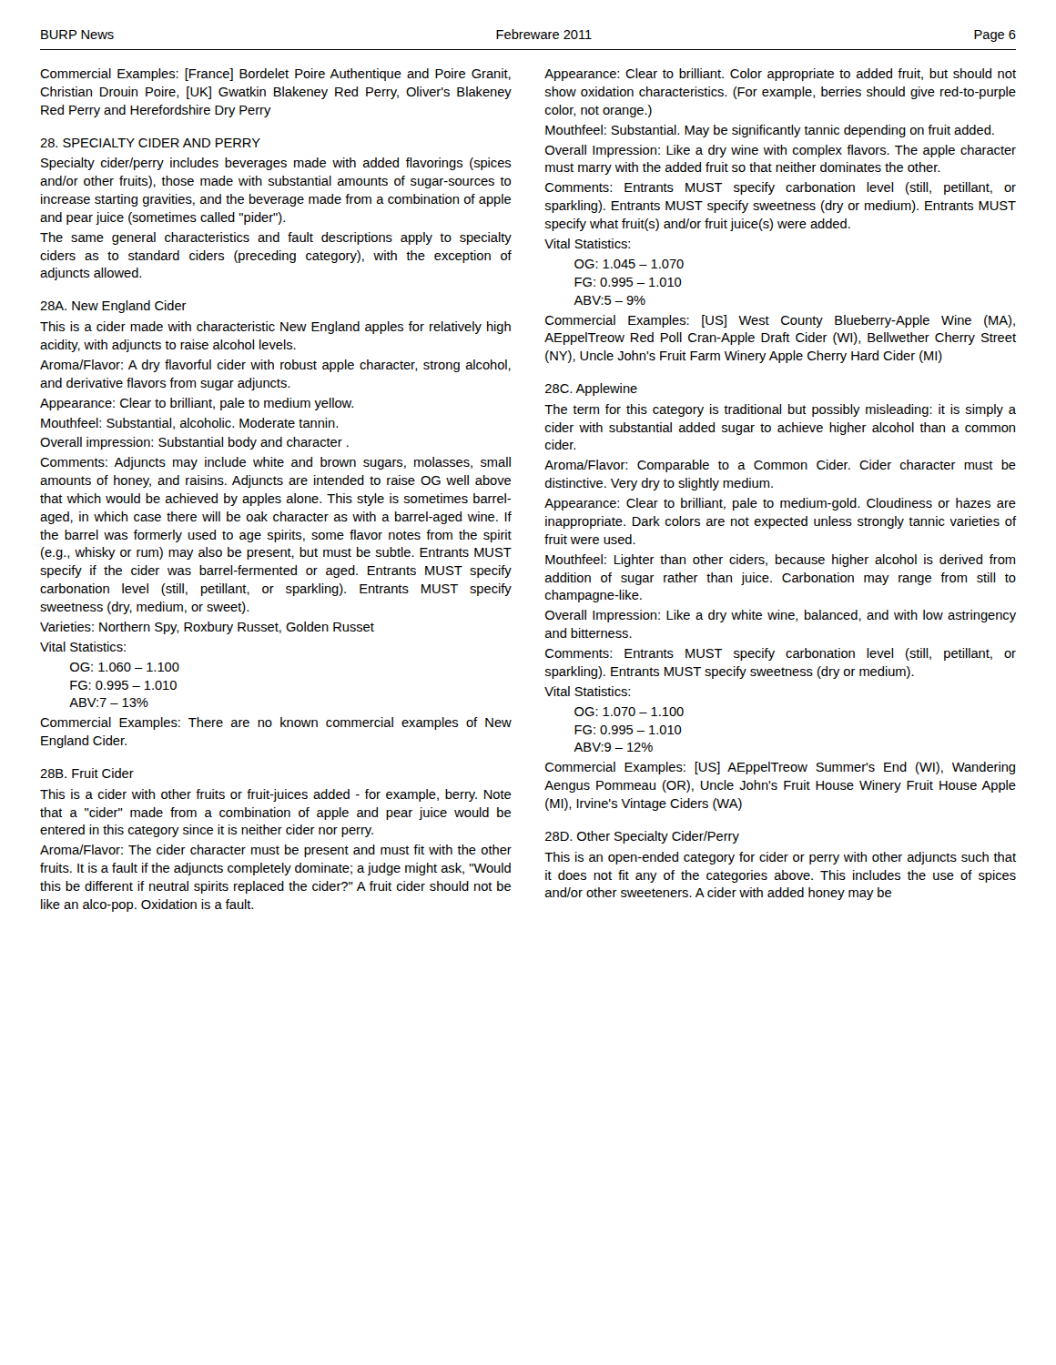BURP News Febreware 2011 Page 6
Commercial Examples: [France] Bordelet Poire Authentique and Poire Granit, Christian Drouin Poire, [UK] Gwatkin Blakeney Red Perry, Oliver's Blakeney Red Perry and Herefordshire Dry Perry
28. SPECIALTY CIDER AND PERRY
Specialty cider/perry includes beverages made with added flavorings (spices and/or other fruits), those made with substantial amounts of sugar-sources to increase starting gravities, and the beverage made from a combination of apple and pear juice (sometimes called "pider").
The same general characteristics and fault descriptions apply to specialty ciders as to standard ciders (preceding category), with the exception of adjuncts allowed.
28A. New England Cider
This is a cider made with characteristic New England apples for relatively high acidity, with adjuncts to raise alcohol levels.
Aroma/Flavor: A dry flavorful cider with robust apple character, strong alcohol, and derivative flavors from sugar adjuncts.
Appearance: Clear to brilliant, pale to medium yellow.
Mouthfeel: Substantial, alcoholic. Moderate tannin.
Overall impression: Substantial body and character .
Comments: Adjuncts may include white and brown sugars, molasses, small amounts of honey, and raisins. Adjuncts are intended to raise OG well above that which would be achieved by apples alone. This style is sometimes barrel-aged, in which case there will be oak character as with a barrel-aged wine. If the barrel was formerly used to age spirits, some flavor notes from the spirit (e.g., whisky or rum) may also be present, but must be subtle. Entrants MUST specify if the cider was barrel-fermented or aged. Entrants MUST specify carbonation level (still, petillant, or sparkling). Entrants MUST specify sweetness (dry, medium, or sweet).
Varieties: Northern Spy, Roxbury Russet, Golden Russet
Vital Statistics:
OG: 1.060 – 1.100
FG: 0.995 – 1.010
ABV:7 – 13%
Commercial Examples: There are no known commercial examples of New England Cider.
28B. Fruit Cider
This is a cider with other fruits or fruit-juices added - for example, berry. Note that a "cider" made from a combination of apple and pear juice would be entered in this category since it is neither cider nor perry.
Aroma/Flavor: The cider character must be present and must fit with the other fruits. It is a fault if the adjuncts completely dominate; a judge might ask, "Would this be different if neutral spirits replaced the cider?" A fruit cider should not be like an alco-pop. Oxidation is a fault.
Appearance: Clear to brilliant. Color appropriate to added fruit, but should not show oxidation characteristics. (For example, berries should give red-to-purple color, not orange.)
Mouthfeel: Substantial. May be significantly tannic depending on fruit added.
Overall Impression: Like a dry wine with complex flavors. The apple character must marry with the added fruit so that neither dominates the other.
Comments: Entrants MUST specify carbonation level (still, petillant, or sparkling). Entrants MUST specify sweetness (dry or medium). Entrants MUST specify what fruit(s) and/or fruit juice(s) were added.
Vital Statistics:
OG: 1.045 – 1.070
FG: 0.995 – 1.010
ABV:5 – 9%
Commercial Examples: [US] West County Blueberry-Apple Wine (MA), AEppelTreow Red Poll Cran-Apple Draft Cider (WI), Bellwether Cherry Street (NY), Uncle John's Fruit Farm Winery Apple Cherry Hard Cider (MI)
28C. Applewine
The term for this category is traditional but possibly misleading: it is simply a cider with substantial added sugar to achieve higher alcohol than a common cider.
Aroma/Flavor: Comparable to a Common Cider. Cider character must be distinctive. Very dry to slightly medium.
Appearance: Clear to brilliant, pale to medium-gold. Cloudiness or hazes are inappropriate. Dark colors are not expected unless strongly tannic varieties of fruit were used.
Mouthfeel: Lighter than other ciders, because higher alcohol is derived from addition of sugar rather than juice. Carbonation may range from still to champagne-like.
Overall Impression: Like a dry white wine, balanced, and with low astringency and bitterness.
Comments: Entrants MUST specify carbonation level (still, petillant, or sparkling). Entrants MUST specify sweetness (dry or medium).
Vital Statistics:
OG: 1.070 – 1.100
FG: 0.995 – 1.010
ABV:9 – 12%
Commercial Examples: [US] AEppelTreow Summer's End (WI), Wandering Aengus Pommeau (OR), Uncle John's Fruit House Winery Fruit House Apple (MI), Irvine's Vintage Ciders (WA)
28D. Other Specialty Cider/Perry
This is an open-ended category for cider or perry with other adjuncts such that it does not fit any of the categories above. This includes the use of spices and/or other sweeteners. A cider with added honey may be